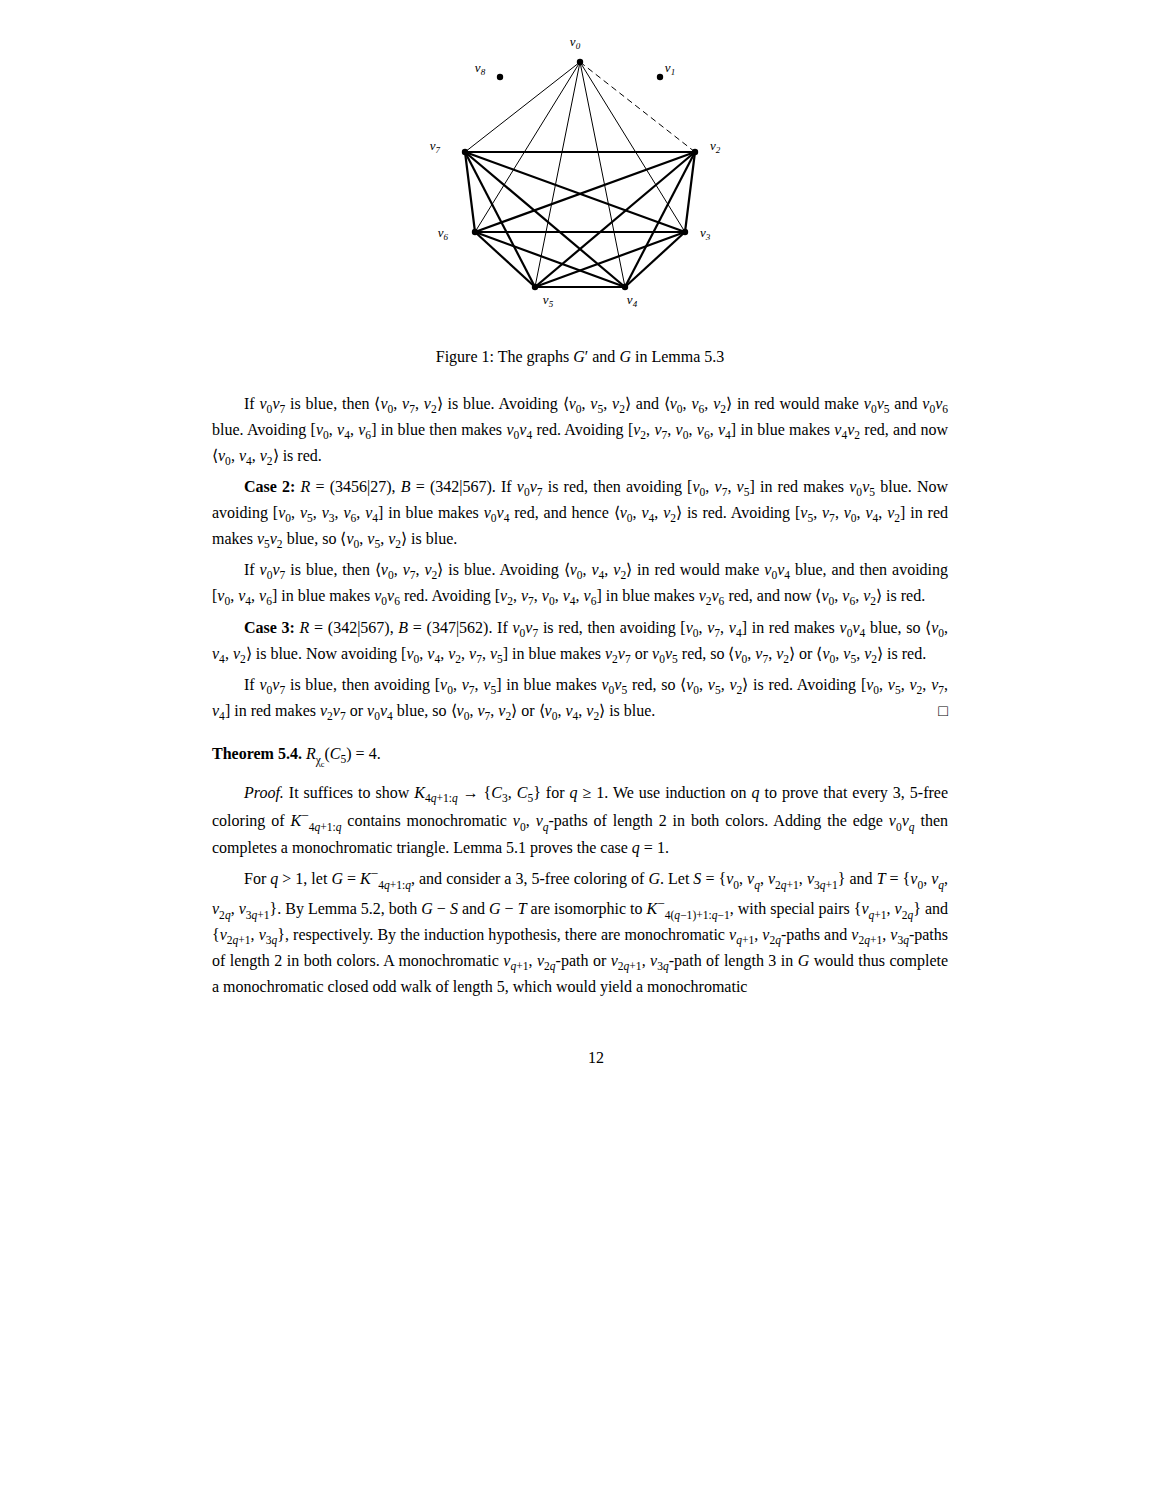v0 v1 v8 v2 v3 v4 v5 v6 v7 vertex coordinates: v0 (210,30) ; v1 (290,45) ; v8 (130,45) v2 (325,120) ; v3 (315,200) ; v4 (255,255) ; v5 (165,255) ; v6 (105,200) ; v7 (95,120)
Figure 1: The graphs G′ and G in Lemma 5.3
If v0v7 is blue, then ⟨v0, v7, v2⟩ is blue. Avoiding ⟨v0, v5, v2⟩ and ⟨v0, v6, v2⟩ in red would make v0v5 and v0v6 blue. Avoiding [v0, v4, v6] in blue then makes v0v4 red. Avoiding [v2, v7, v0, v6, v4] in blue makes v4v2 red, and now ⟨v0, v4, v2⟩ is red.
Case 2: R = (3456|27), B = (342|567). If v0v7 is red, then avoiding [v0, v7, v5] in red makes v0v5 blue. Now avoiding [v0, v5, v3, v6, v4] in blue makes v0v4 red, and hence ⟨v0, v4, v2⟩ is red. Avoiding [v5, v7, v0, v4, v2] in red makes v5v2 blue, so ⟨v0, v5, v2⟩ is blue.
If v0v7 is blue, then ⟨v0, v7, v2⟩ is blue. Avoiding ⟨v0, v4, v2⟩ in red would make v0v4 blue, and then avoiding [v0, v4, v6] in blue makes v0v6 red. Avoiding [v2, v7, v0, v4, v6] in blue makes v2v6 red, and now ⟨v0, v6, v2⟩ is red.
Case 3: R = (342|567), B = (347|562). If v0v7 is red, then avoiding [v0, v7, v4] in red makes v0v4 blue, so ⟨v0, v4, v2⟩ is blue. Now avoiding [v0, v4, v2, v7, v5] in blue makes v2v7 or v0v5 red, so ⟨v0, v7, v2⟩ or ⟨v0, v5, v2⟩ is red.
If v0v7 is blue, then avoiding [v0, v7, v5] in blue makes v0v5 red, so ⟨v0, v5, v2⟩ is red. Avoiding [v0, v5, v2, v7, v4] in red makes v2v7 or v0v4 blue, so ⟨v0, v7, v2⟩ or ⟨v0, v4, v2⟩ is blue. □
Theorem 5.4. Rχc(C5) = 4.
Proof. It suffices to show K4q+1:q → {C3, C5} for q ≥ 1. We use induction on q to prove that every 3, 5-free coloring of K−4q+1:q contains monochromatic v0, vq-paths of length 2 in both colors. Adding the edge v0vq then completes a monochromatic triangle. Lemma 5.1 proves the case q = 1.
For q > 1, let G = K−4q+1:q, and consider a 3, 5-free coloring of G. Let S = {v0, vq, v2q+1, v3q+1} and T = {v0, vq, v2q, v3q+1}. By Lemma 5.2, both G − S and G − T are isomorphic to K−4(q−1)+1:q−1, with special pairs {vq+1, v2q} and {v2q+1, v3q}, respectively. By the induction hypothesis, there are monochromatic vq+1, v2q-paths and v2q+1, v3q-paths of length 2 in both colors. A monochromatic vq+1, v2q-path or v2q+1, v3q-path of length 3 in G would thus complete a monochromatic closed odd walk of length 5, which would yield a monochromatic
12